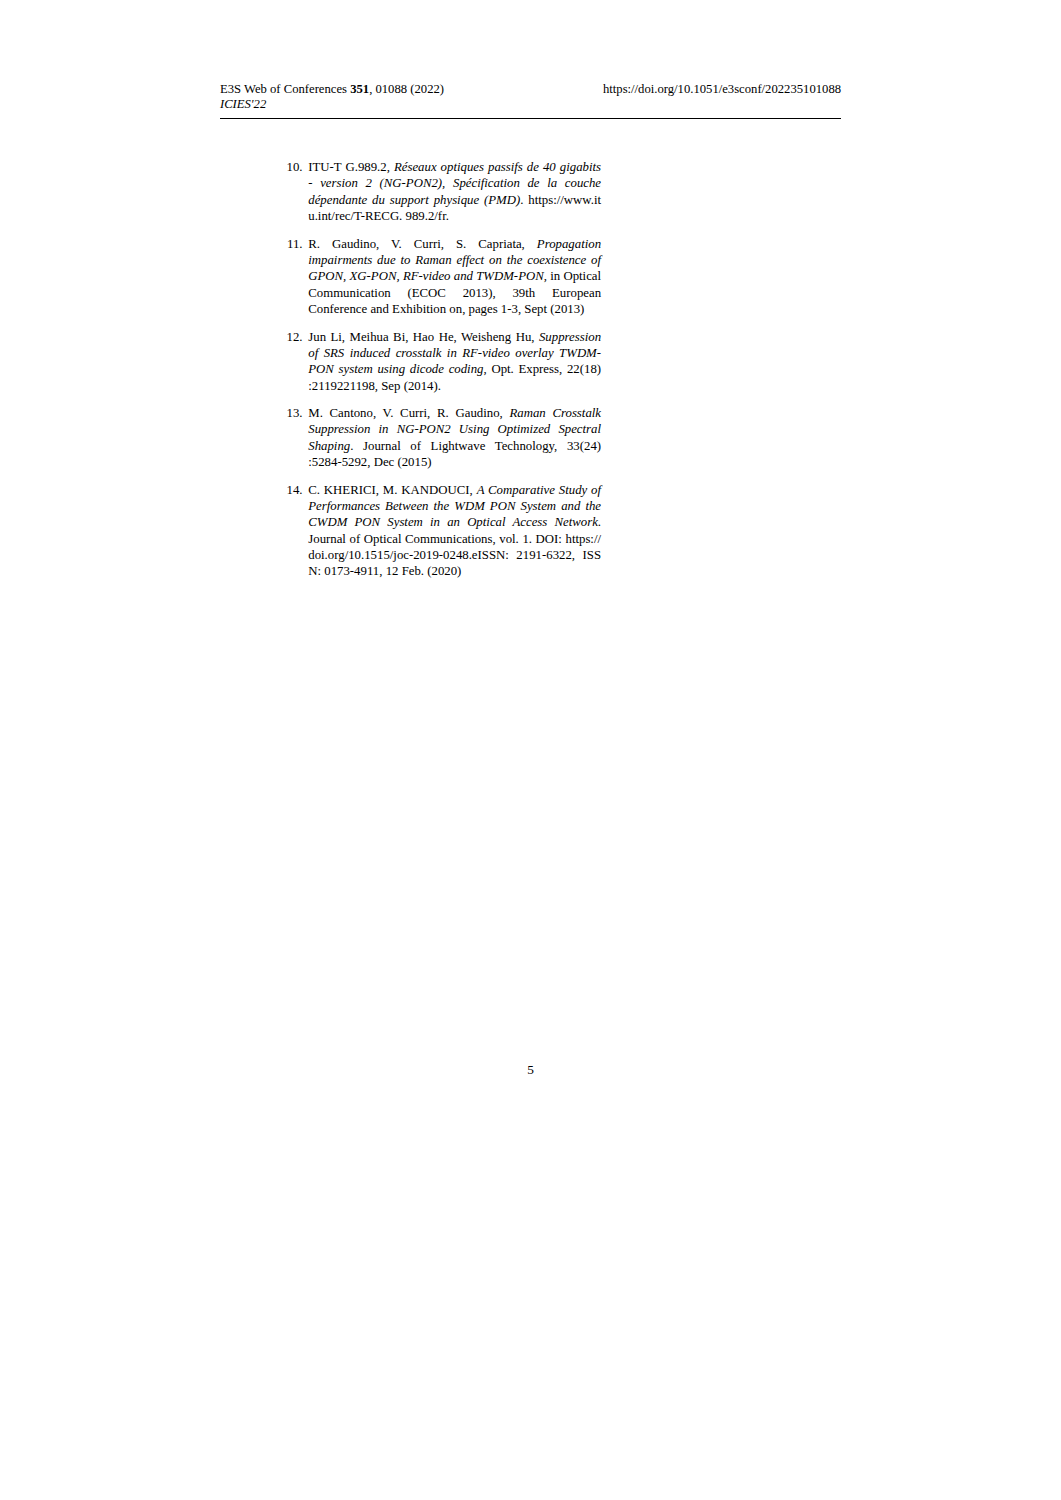E3S Web of Conferences 351, 01088 (2022)
ICIES'22
https://doi.org/10.1051/e3sconf/202235101088
10. ITU-T G.989.2, Réseaux optiques passifs de 40 gigabits - version 2 (NG-PON2), Spécification de la couche dépendante du support physique (PMD). https://www.itu.int/rec/T-RECG. 989.2/fr.
11. R. Gaudino, V. Curri, S. Capriata, Propagation impairments due to Raman effect on the coexistence of GPON, XG-PON, RF-video and TWDM-PON, in Optical Communication (ECOC 2013), 39th European Conference and Exhibition on, pages 1-3, Sept (2013)
12. Jun Li, Meihua Bi, Hao He, Weisheng Hu, Suppression of SRS induced crosstalk in RF-video overlay TWDM-PON system using dicode coding, Opt. Express, 22(18) :2119221198, Sep (2014).
13. M. Cantono, V. Curri, R. Gaudino, Raman Crosstalk Suppression in NG-PON2 Using Optimized Spectral Shaping. Journal of Lightwave Technology, 33(24) :5284-5292, Dec (2015)
14. C. KHERICI, M. KANDOUCI, A Comparative Study of Performances Between the WDM PON System and the CWDM PON System in an Optical Access Network. Journal of Optical Communications, vol. 1. DOI: https://doi.org/10.1515/joc-2019-0248.eISSN: 2191-6322, ISSN: 0173-4911, 12 Feb. (2020)
5